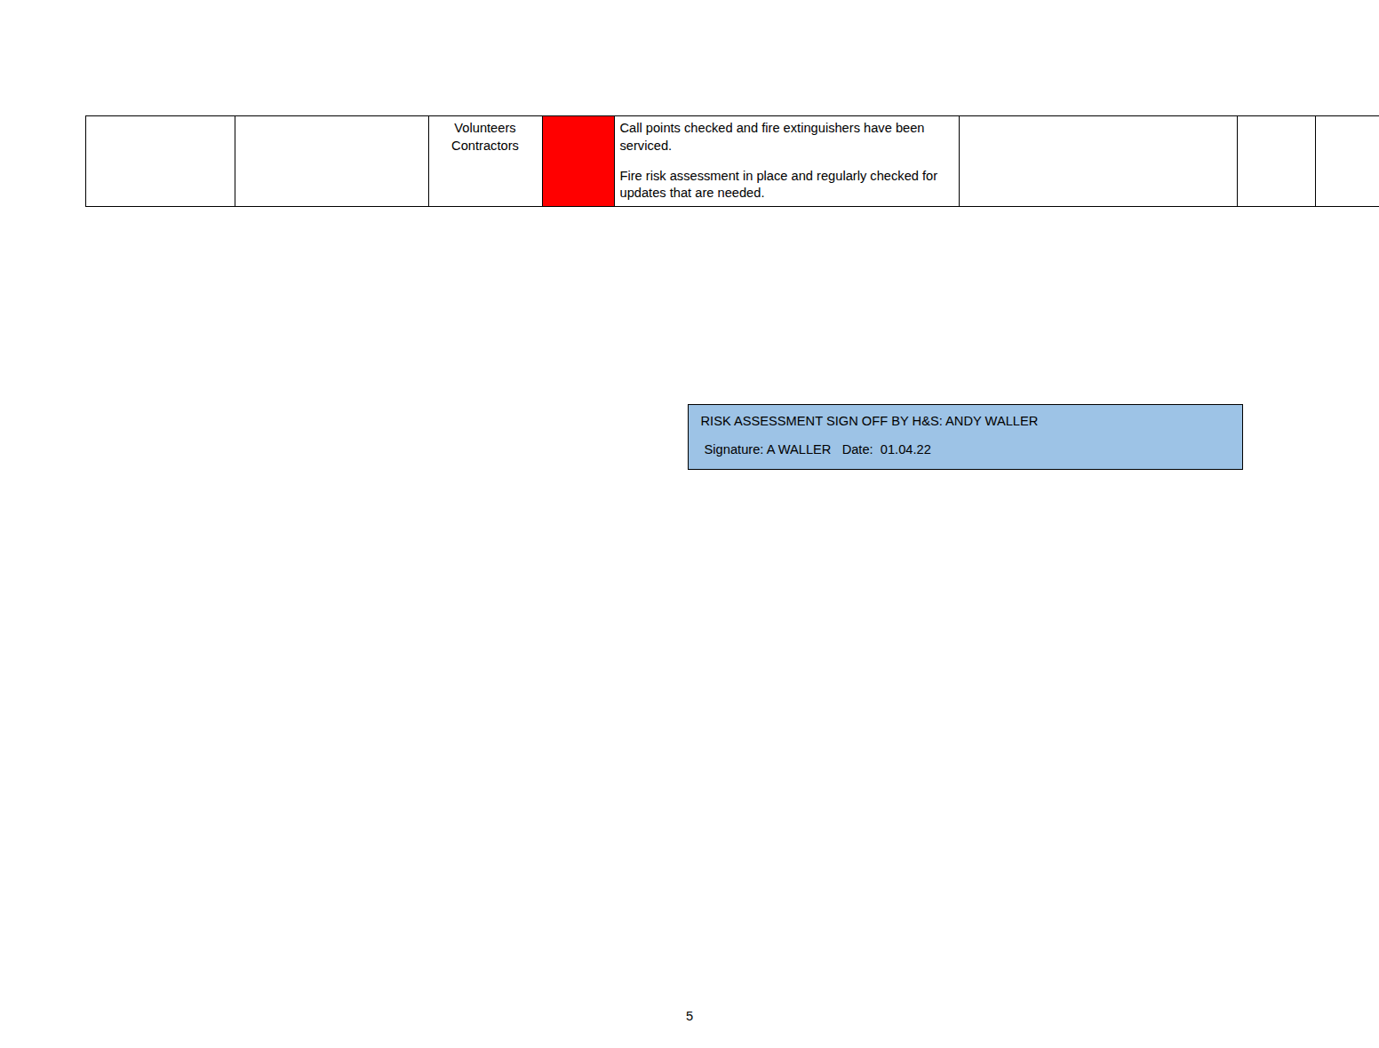| | | Volunteers Contractors | | Call points checked and fire extinguishers have been serviced. Fire risk assessment in place and regularly checked for updates that are needed. | | | |
RISK ASSESSMENT SIGN OFF BY H&S: ANDY WALLER
Signature: A WALLER Date: 01.04.22
5